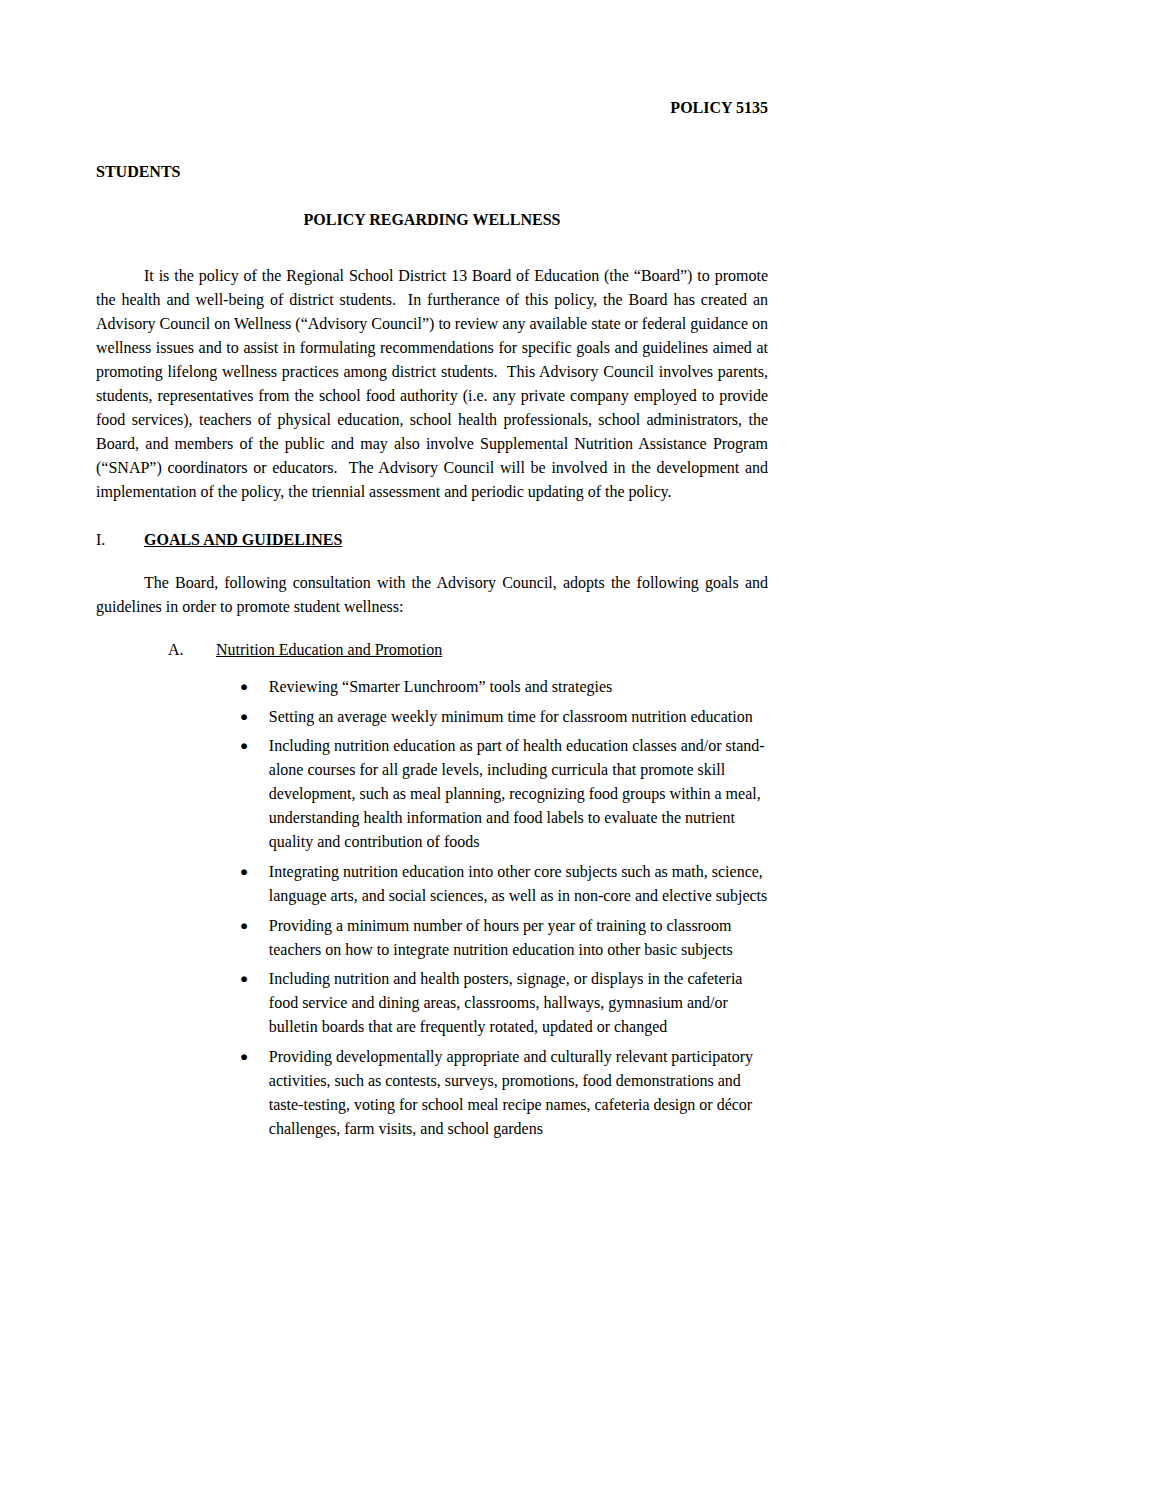POLICY 5135
STUDENTS
POLICY REGARDING WELLNESS
It is the policy of the Regional School District 13 Board of Education (the “Board”) to promote the health and well-being of district students. In furtherance of this policy, the Board has created an Advisory Council on Wellness (“Advisory Council”) to review any available state or federal guidance on wellness issues and to assist in formulating recommendations for specific goals and guidelines aimed at promoting lifelong wellness practices among district students. This Advisory Council involves parents, students, representatives from the school food authority (i.e. any private company employed to provide food services), teachers of physical education, school health professionals, school administrators, the Board, and members of the public and may also involve Supplemental Nutrition Assistance Program (“SNAP”) coordinators or educators. The Advisory Council will be involved in the development and implementation of the policy, the triennial assessment and periodic updating of the policy.
I. GOALS AND GUIDELINES
The Board, following consultation with the Advisory Council, adopts the following goals and guidelines in order to promote student wellness:
A. Nutrition Education and Promotion
Reviewing “Smarter Lunchroom” tools and strategies
Setting an average weekly minimum time for classroom nutrition education
Including nutrition education as part of health education classes and/or stand-alone courses for all grade levels, including curricula that promote skill development, such as meal planning, recognizing food groups within a meal, understanding health information and food labels to evaluate the nutrient quality and contribution of foods
Integrating nutrition education into other core subjects such as math, science, language arts, and social sciences, as well as in non-core and elective subjects
Providing a minimum number of hours per year of training to classroom teachers on how to integrate nutrition education into other basic subjects
Including nutrition and health posters, signage, or displays in the cafeteria food service and dining areas, classrooms, hallways, gymnasium and/or bulletin boards that are frequently rotated, updated or changed
Providing developmentally appropriate and culturally relevant participatory activities, such as contests, surveys, promotions, food demonstrations and taste-testing, voting for school meal recipe names, cafeteria design or décor challenges, farm visits, and school gardens